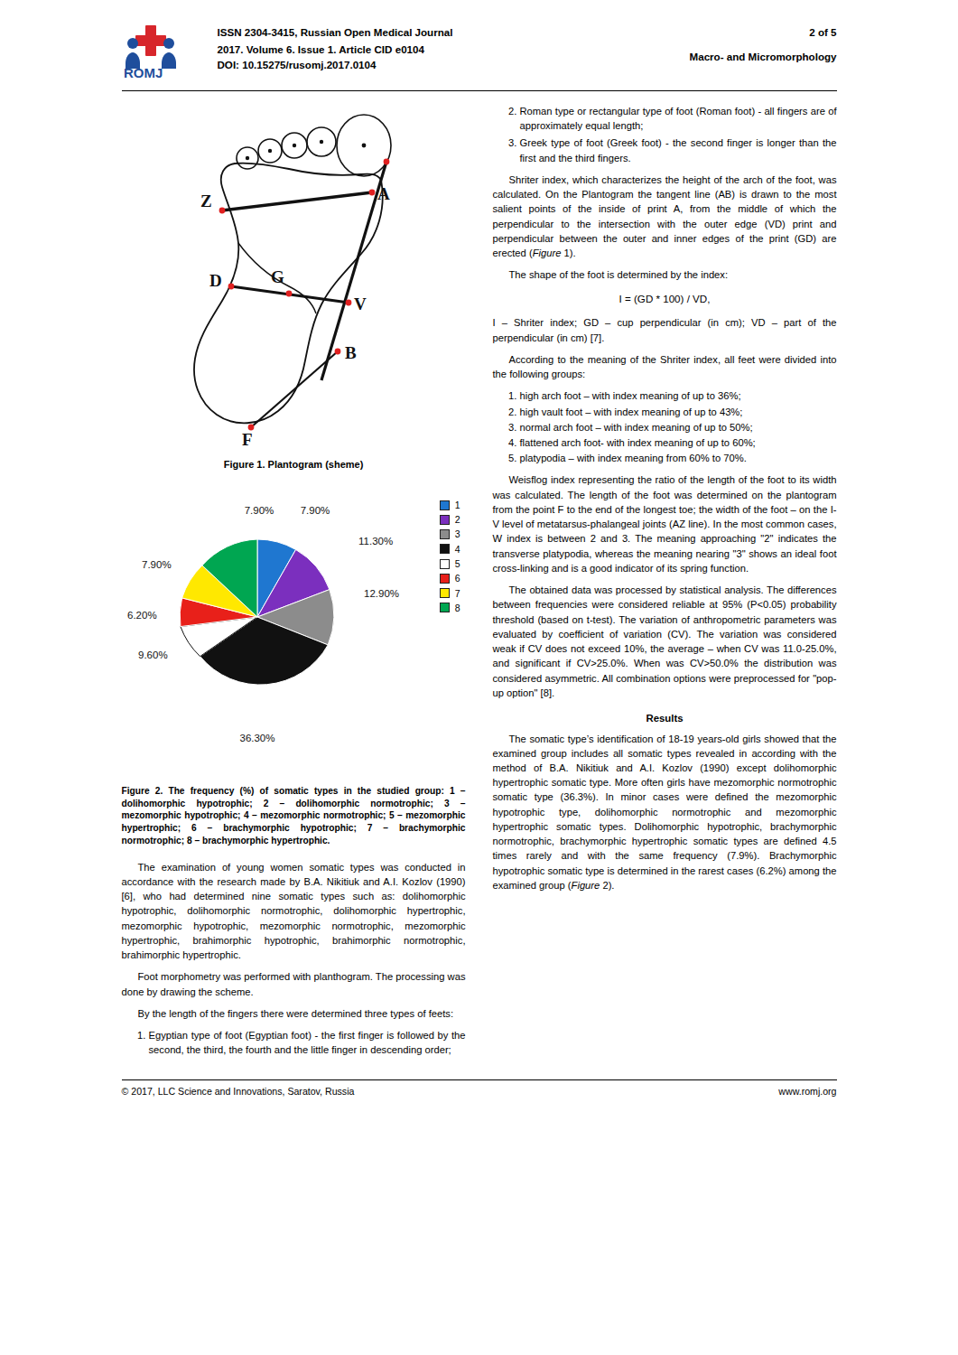ROMJ
ISSN 2304-3415, Russian Open Medical Journal
2017. Volume 6. Issue 1. Article CID e0104
DOI: 10.15275/rusomj.2017.0104
2 of 5
Macro- and Micromorphology
Z A D G V B F
Figure 1. Plantogram (sheme)
7.90% 7.90% 11.30% 12.90% 36.30% 9.60% 6.20% 7.90%
1
2
3
4
5
6
7
8
Figure 2. The frequency (%) of somatic types in the studied group: 1 – dolihomorphic hypotrophic; 2 – dolihomorphic normotrophic; 3 – mezomorphic hypotrophic; 4 – mezomorphic normotrophic; 5 – mezomorphic hypertrophic; 6 – brachymorphic hypotrophic; 7 – brachymorphic normotrophic; 8 – brachymorphic hypertrophic.
The examination of young women somatic types was conducted in accordance with the research made by B.A. Nikitiuk and A.I. Kozlov (1990) [6], who had determined nine somatic types such as: dolihomorphic hypotrophic, dolihomorphic normotrophic, dolihomorphic hypertrophic, mezomorphic hypotrophic, mezomorphic normotrophic, mezomorphic hypertrophic, brahimorphic hypotrophic, brahimorphic normotrophic, brahimorphic hypertrophic.
Foot morphometry was performed with planthogram. The processing was done by drawing the scheme.
By the length of the fingers there were determined three types of feets:
Egyptian type of foot (Egyptian foot) - the first finger is followed by the second, the third, the fourth and the little finger in descending order;
Roman type or rectangular type of foot (Roman foot) - all fingers are of approximately equal length;
Greek type of foot (Greek foot) - the second finger is longer than the first and the third fingers.
Shriter index, which characterizes the height of the arch of the foot, was calculated. On the Plantogram the tangent line (AB) is drawn to the most salient points of the inside of print A, from the middle of which the perpendicular to the intersection with the outer edge (VD) print and perpendicular between the outer and inner edges of the print (GD) are erected (Figure 1).
The shape of the foot is determined by the index:
I = (GD * 100) / VD,
I – Shriter index; GD – cup perpendicular (in cm); VD – part of the perpendicular (in cm) [7].
According to the meaning of the Shriter index, all feet were divided into the following groups:
high arch foot – with index meaning of up to 36%;
high vault foot – with index meaning of up to 43%;
normal arch foot – with index meaning of up to 50%;
flattened arch foot- with index meaning of up to 60%;
platypodia – with index meaning from 60% to 70%.
Weisflog index representing the ratio of the length of the foot to its width was calculated. The length of the foot was determined on the plantogram from the point F to the end of the longest toe; the width of the foot – on the I-V level of metatarsus-phalangeal joints (AZ line). In the most common cases, W index is between 2 and 3. The meaning approaching "2" indicates the transverse platypodia, whereas the meaning nearing "3" shows an ideal foot cross-linking and is a good indicator of its spring function.
The obtained data was processed by statistical analysis. The differences between frequencies were considered reliable at 95% (P<0.05) probability threshold (based on t-test). The variation of anthropometric parameters was evaluated by coefficient of variation (CV). The variation was considered weak if CV does not exceed 10%, the average – when CV was 11.0-25.0%, and significant if CV>25.0%. When was CV>50.0% the distribution was considered asymmetric. All combination options were preprocessed for "pop-up option" [8].
Results
The somatic type’s identification of 18-19 years-old girls showed that the examined group includes all somatic types revealed in according with the method of B.A. Nikitiuk and A.I. Kozlov (1990) except dolihomorphic hypertrophic somatic type. More often girls have mezomorphic normotrophic somatic type (36.3%). In minor cases were defined the mezomorphic hypotrophic type, dolihomorphic normotrophic and mezomorphic hypertrophic somatic types. Dolihomorphic hypotrophic, brachymorphic normotrophic, brachymorphic hypertrophic somatic types are defined 4.5 times rarely and with the same frequency (7.9%). Brachymorphic hypotrophic somatic type is determined in the rarest cases (6.2%) among the examined group (Figure 2).
© 2017, LLC Science and Innovations, Saratov, Russia
www.romj.org